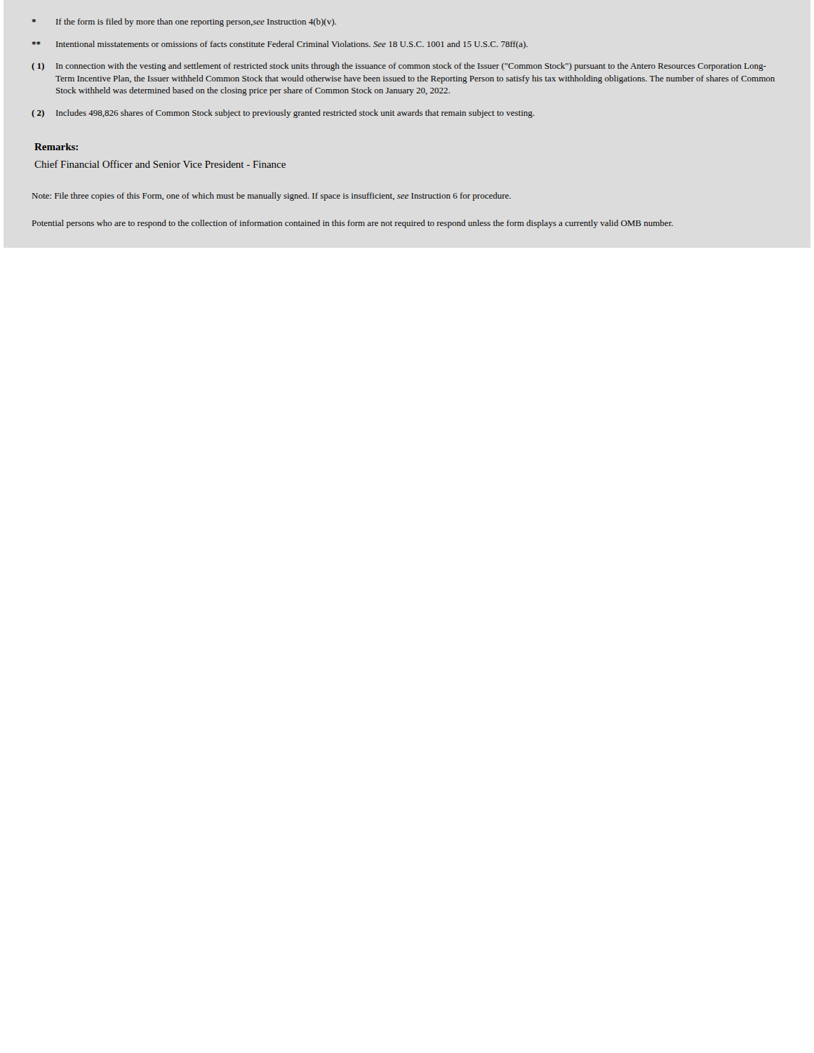| * | If the form is filed by more than one reporting person, see Instruction 4(b)(v). |
| ** | Intentional misstatements or omissions of facts constitute Federal Criminal Violations. See 18 U.S.C. 1001 and 15 U.S.C. 78ff(a). |
| ( 1) | In connection with the vesting and settlement of restricted stock units through the issuance of common stock of the Issuer ("Common Stock") pursuant to the Antero Resources Corporation Long-Term Incentive Plan, the Issuer withheld Common Stock that would otherwise have been issued to the Reporting Person to satisfy his tax withholding obligations. The number of shares of Common Stock withheld was determined based on the closing price per share of Common Stock on January 20, 2022. |
| ( 2) | Includes 498,826 shares of Common Stock subject to previously granted restricted stock unit awards that remain subject to vesting. |
Remarks:
Chief Financial Officer and Senior Vice President - Finance
Note: File three copies of this Form, one of which must be manually signed. If space is insufficient, see Instruction 6 for procedure.
Potential persons who are to respond to the collection of information contained in this form are not required to respond unless the form displays a currently valid OMB number.